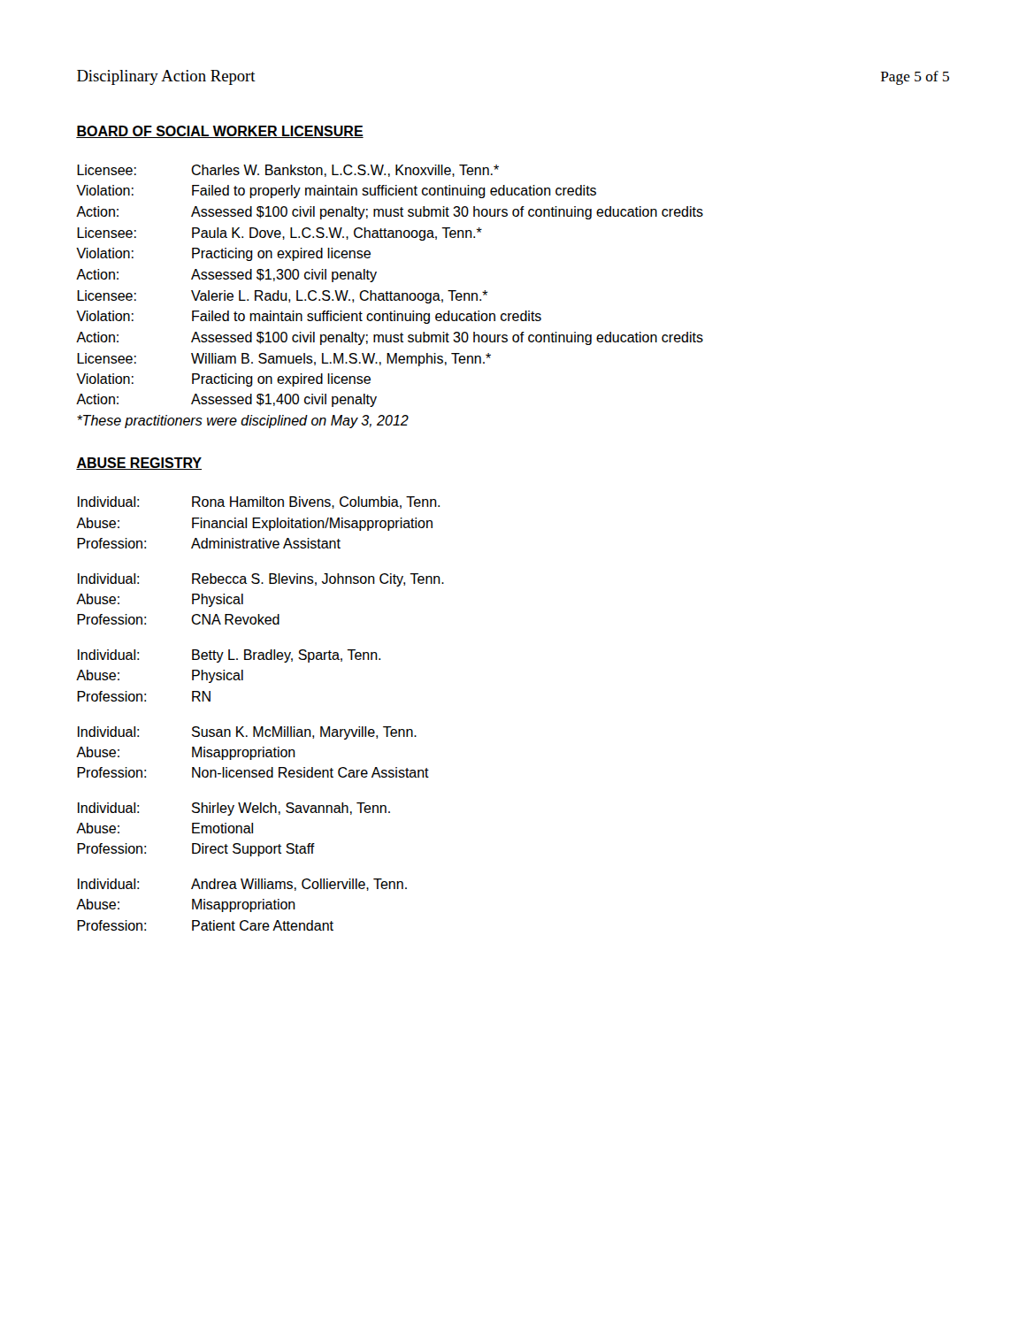Disciplinary Action Report Page 5 of 5
BOARD OF SOCIAL WORKER LICENSURE
| Licensee: | Charles W. Bankston, L.C.S.W., Knoxville, Tenn.* |
| Violation: | Failed to properly maintain sufficient continuing education credits |
| Action: | Assessed $100 civil penalty; must submit 30 hours of continuing education credits |
| Licensee: | Paula K. Dove, L.C.S.W., Chattanooga, Tenn.* |
| Violation: | Practicing on expired license |
| Action: | Assessed $1,300 civil penalty |
| Licensee: | Valerie L. Radu, L.C.S.W., Chattanooga, Tenn.* |
| Violation: | Failed to maintain sufficient continuing education credits |
| Action: | Assessed $100 civil penalty; must submit 30 hours of continuing education credits |
| Licensee: | William B. Samuels, L.M.S.W., Memphis, Tenn.* |
| Violation: | Practicing on expired license |
| Action: | Assessed $1,400 civil penalty |
*These practitioners were disciplined on May 3, 2012
ABUSE REGISTRY
| Individual: | Rona Hamilton Bivens, Columbia, Tenn. |
| Abuse: | Financial Exploitation/Misappropriation |
| Profession: | Administrative Assistant |
| Individual: | Rebecca S. Blevins, Johnson City, Tenn. |
| Abuse: | Physical |
| Profession: | CNA Revoked |
| Individual: | Betty L. Bradley, Sparta, Tenn. |
| Abuse: | Physical |
| Profession: | RN |
| Individual: | Susan K. McMillian, Maryville, Tenn. |
| Abuse: | Misappropriation |
| Profession: | Non-licensed Resident Care Assistant |
| Individual: | Shirley Welch, Savannah, Tenn. |
| Abuse: | Emotional |
| Profession: | Direct Support Staff |
| Individual: | Andrea Williams, Collierville, Tenn. |
| Abuse: | Misappropriation |
| Profession: | Patient Care Attendant |